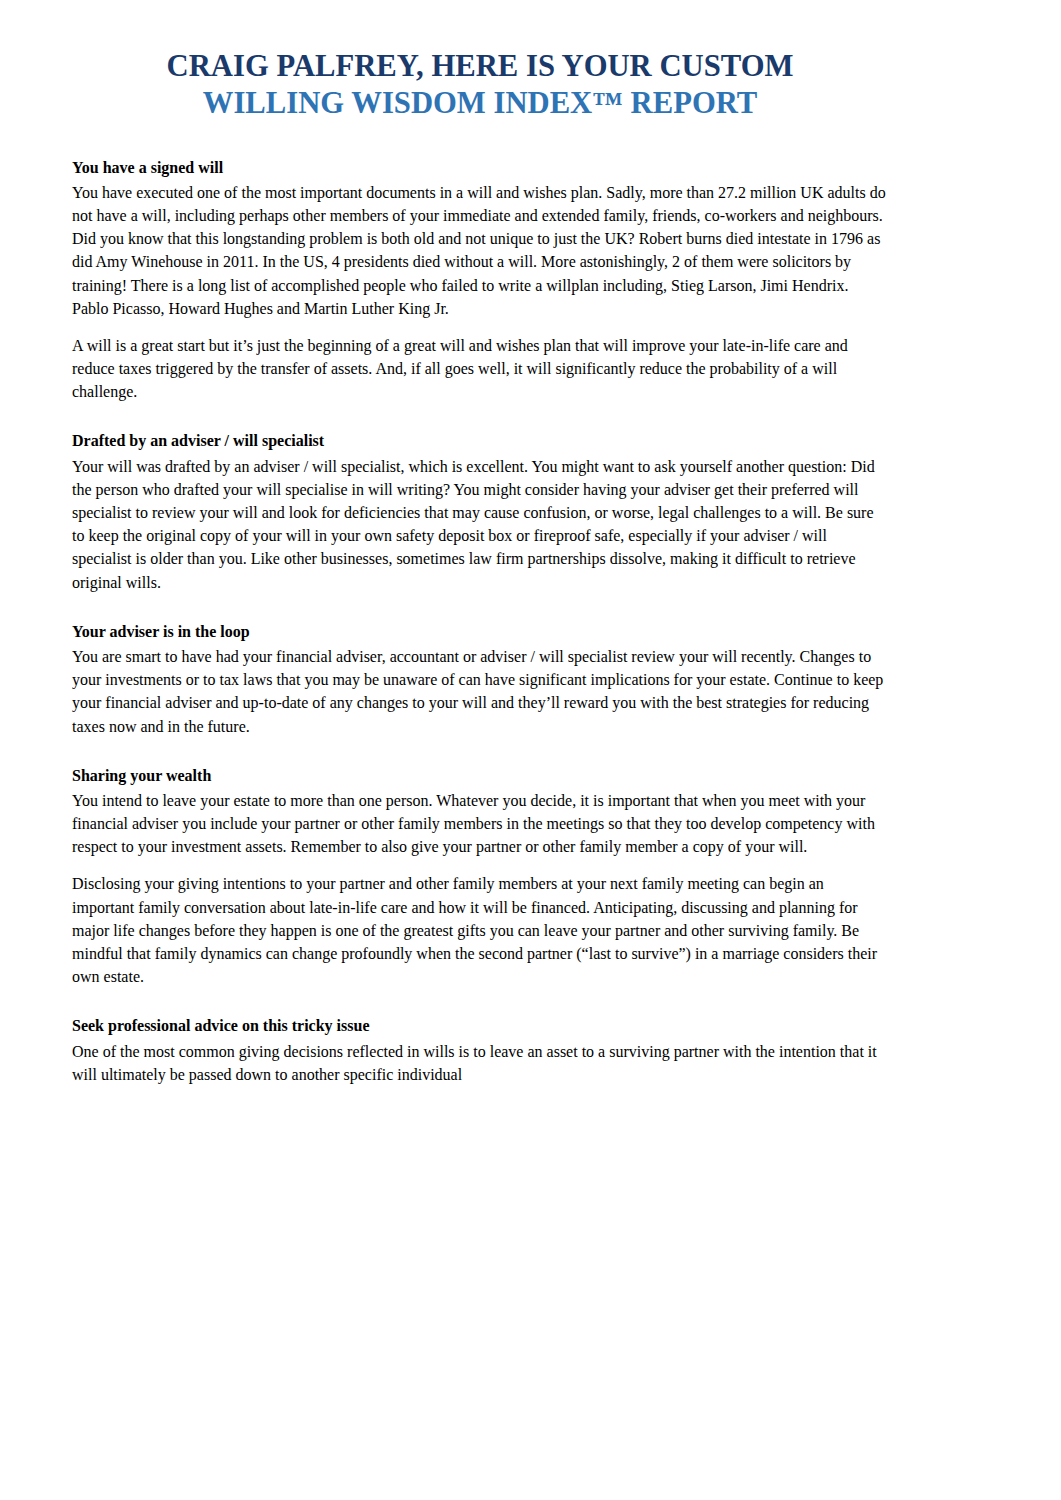CRAIG PALFREY, HERE IS YOUR CUSTOMWILLING WISDOM INDEX™ REPORT
You have a signed will
You have executed one of the most important documents in a will and wishes plan. Sadly, more than 27.2 million UK adults do not have a will, including perhaps other members of your immediate and extended family, friends, co-workers and neighbours. Did you know that this longstanding problem is both old and not unique to just the UK? Robert burns died intestate in 1796 as did Amy Winehouse in 2011. In the US, 4 presidents died without a will. More astonishingly, 2 of them were solicitors by training! There is a long list of accomplished people who failed to write a willplan including, Stieg Larson, Jimi Hendrix. Pablo Picasso, Howard Hughes and Martin Luther King Jr.
A will is a great start but it’s just the beginning of a great will and wishes plan that will improve your late-in-life care and reduce taxes triggered by the transfer of assets. And, if all goes well, it will significantly reduce the probability of a will challenge.
Drafted by an adviser / will specialist
Your will was drafted by an adviser / will specialist, which is excellent. You might want to ask yourself another question: Did the person who drafted your will specialise in will writing? You might consider having your adviser get their preferred will specialist to review your will and look for deficiencies that may cause confusion, or worse, legal challenges to a will. Be sure to keep the original copy of your will in your own safety deposit box or fireproof safe, especially if your adviser / will specialist is older than you. Like other businesses, sometimes law firm partnerships dissolve, making it difficult to retrieve original wills.
Your adviser is in the loop
You are smart to have had your financial adviser, accountant or adviser / will specialist review your will recently. Changes to your investments or to tax laws that you may be unaware of can have significant implications for your estate. Continue to keep your financial adviser and up-to-date of any changes to your will and they’ll reward you with the best strategies for reducing taxes now and in the future.
Sharing your wealth
You intend to leave your estate to more than one person. Whatever you decide, it is important that when you meet with your financial adviser you include your partner or other family members in the meetings so that they too develop competency with respect to your investment assets. Remember to also give your partner or other family member a copy of your will.
Disclosing your giving intentions to your partner and other family members at your next family meeting can begin an important family conversation about late-in-life care and how it will be financed. Anticipating, discussing and planning for major life changes before they happen is one of the greatest gifts you can leave your partner and other surviving family. Be mindful that family dynamics can change profoundly when the second partner (“last to survive”) in a marriage considers their own estate.
Seek professional advice on this tricky issue
One of the most common giving decisions reflected in wills is to leave an asset to a surviving partner with the intention that it will ultimately be passed down to another specific individual